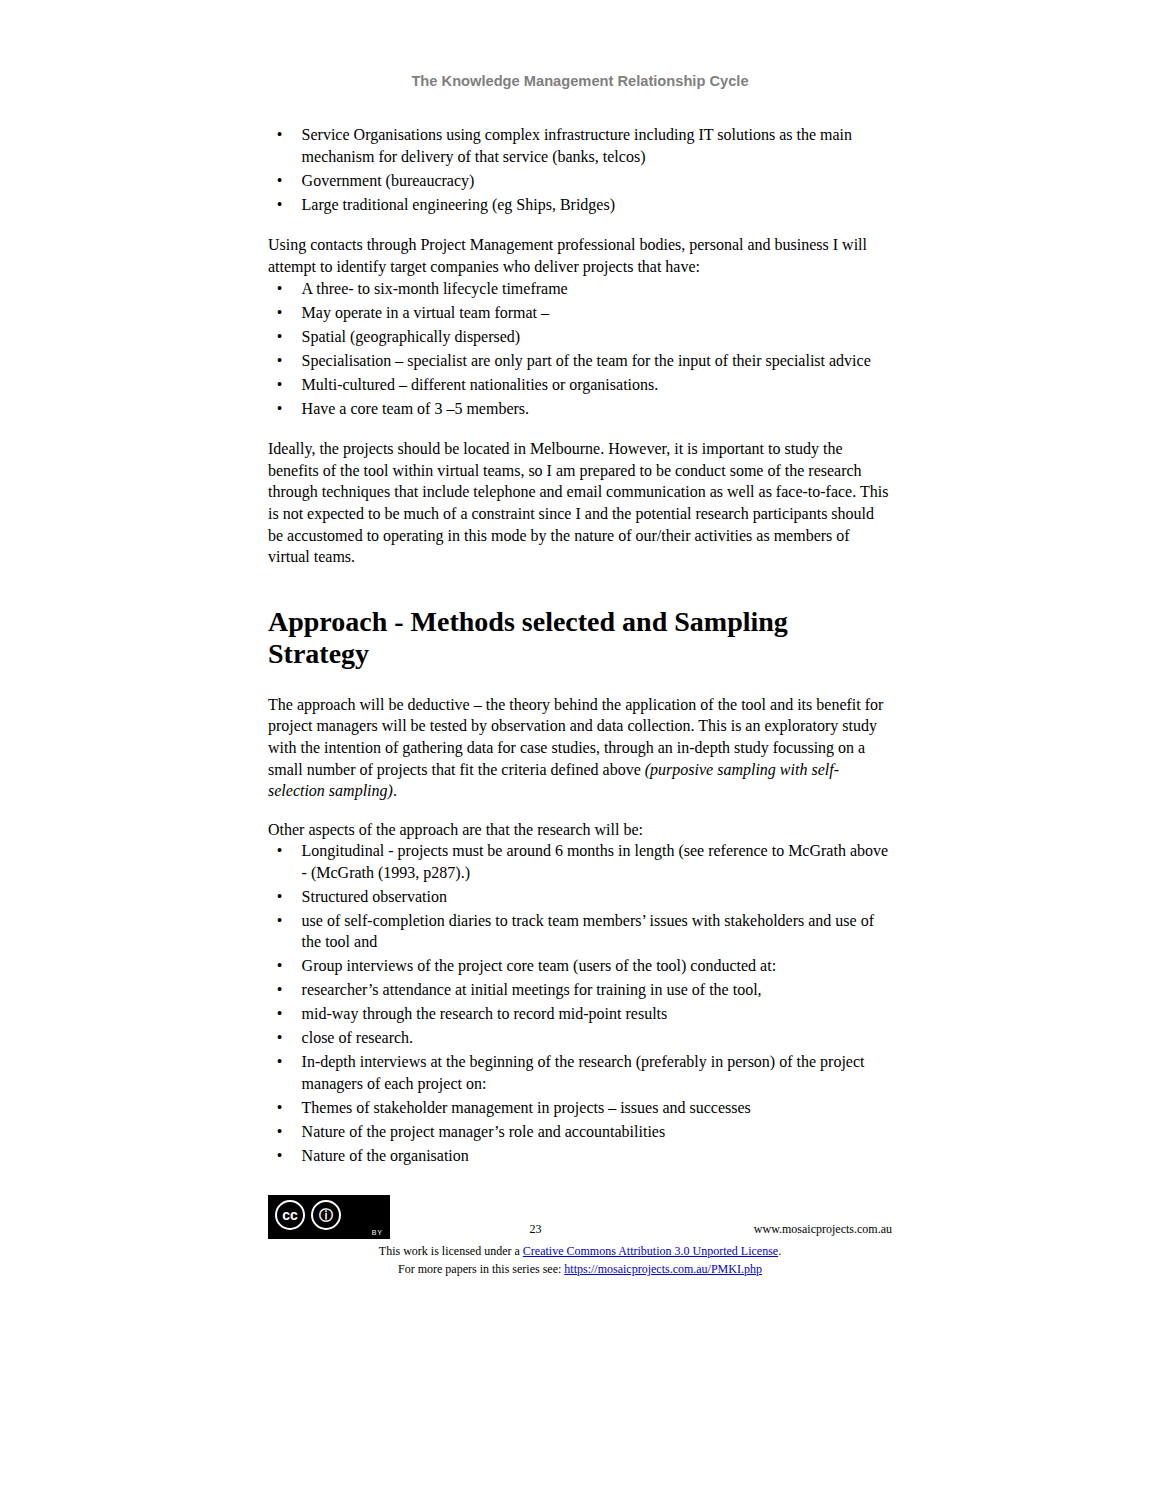The Knowledge Management Relationship Cycle
Service Organisations using complex infrastructure including IT solutions as the main mechanism for delivery of that service (banks, telcos)
Government (bureaucracy)
Large traditional engineering (eg Ships, Bridges)
Using contacts through Project Management professional bodies, personal and business I will attempt to identify target companies who deliver projects that have:
A three- to six-month lifecycle timeframe
May operate in a virtual team format –
Spatial (geographically dispersed)
Specialisation – specialist are only part of the team for the input of their specialist advice
Multi-cultured – different nationalities or organisations.
Have a core team of 3 –5 members.
Ideally, the projects should be located in Melbourne. However, it is important to study the benefits of the tool within virtual teams, so I am prepared to be conduct some of the research through techniques that include telephone and email communication as well as face-to-face. This is not expected to be much of a constraint since I and the potential research participants should be accustomed to operating in this mode by the nature of our/their activities as members of virtual teams.
Approach - Methods selected and Sampling Strategy
The approach will be deductive – the theory behind the application of the tool and its benefit for project managers will be tested by observation and data collection. This is an exploratory study with the intention of gathering data for case studies, through an in-depth study focussing on a small number of projects that fit the criteria defined above (purposive sampling with self-selection sampling).
Other aspects of the approach are that the research will be:
Longitudinal - projects must be around 6 months in length (see reference to McGrath above - (McGrath (1993, p287).)
Structured observation
use of self-completion diaries to track team members’ issues with stakeholders and use of the tool and
Group interviews of the project core team (users of the tool) conducted at:
researcher’s attendance at initial meetings for training in use of the tool,
mid-way through the research to record mid-point results
close of research.
In-depth interviews at the beginning of the research (preferably in person) of the project managers of each project on:
Themes of stakeholder management in projects – issues and successes
Nature of the project manager’s role and accountabilities
Nature of the organisation
cc ⓘ
BY
23
www.mosaicprojects.com.au
This work is licensed under a Creative Commons Attribution 3.0 Unported License.
For more papers in this series see: https://mosaicprojects.com.au/PMKI.php